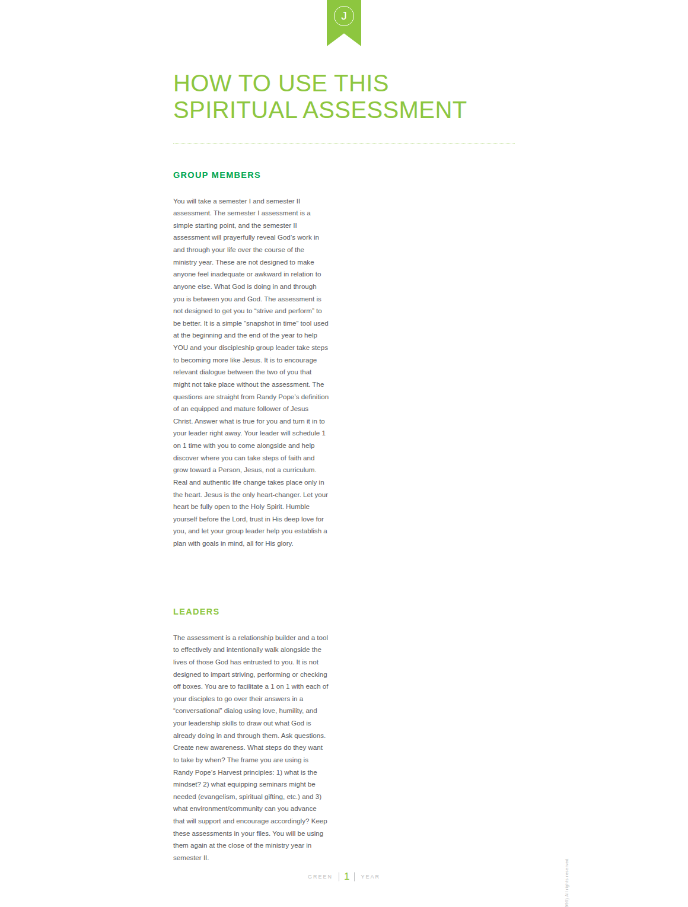J
How to use this
spiritual assessment
Group Members
You will take a semester I and semester II assessment. The semester I assessment is a simple starting point, and the semester II assessment will prayerfully reveal God’s work in and through your life over the course of the ministry year. These are not designed to make anyone feel inadequate or awkward in relation to anyone else. What God is doing in and through you is between you and God. The assessment is not designed to get you to “strive and perform” to be better. It is a simple “snapshot in time” tool used at the beginning and the end of the year to help YOU and your discipleship group leader take steps to becoming more like Jesus. It is to encourage relevant dialogue between the two of you that might not take place without the assessment. The questions are straight from Randy Pope’s definition of an equipped and mature follower of Jesus Christ. Answer what is true for you and turn it in to your leader right away. Your leader will schedule 1 on 1 time with you to come alongside and help discover where you can take steps of faith and grow toward a Person, Jesus, not a curriculum. Real and authentic life change takes place only in the heart. Jesus is the only heart-changer. Let your heart be fully open to the Holy Spirit. Humble yourself before the Lord, trust in His deep love for you, and let your group leader help you establish a plan with goals in mind, all for His glory.
Leaders
The assessment is a relationship builder and a tool to effectively and intentionally walk alongside the lives of those God has entrusted to you. It is not designed to impart striving, performing or checking off boxes. You are to facilitate a 1 on 1 with each of your disciples to go over their answers in a “conversational” dialog using love, humility, and your leadership skills to draw out what God is already doing in and through them. Ask questions. Create new awareness. What steps do they want to take by when? The frame you are using is Randy Pope’s Harvest principles: 1) what is the mindset? 2) what equipping seminars might be needed (evangelism, spiritual gifting, etc.) and 3) what environment/community can you advance that will support and encourage accordingly? Keep these assessments in your files. You will be using them again at the close of the ministry year in semester II.
©2017 (Original ©1996) All rights reserved
Green 1 Year